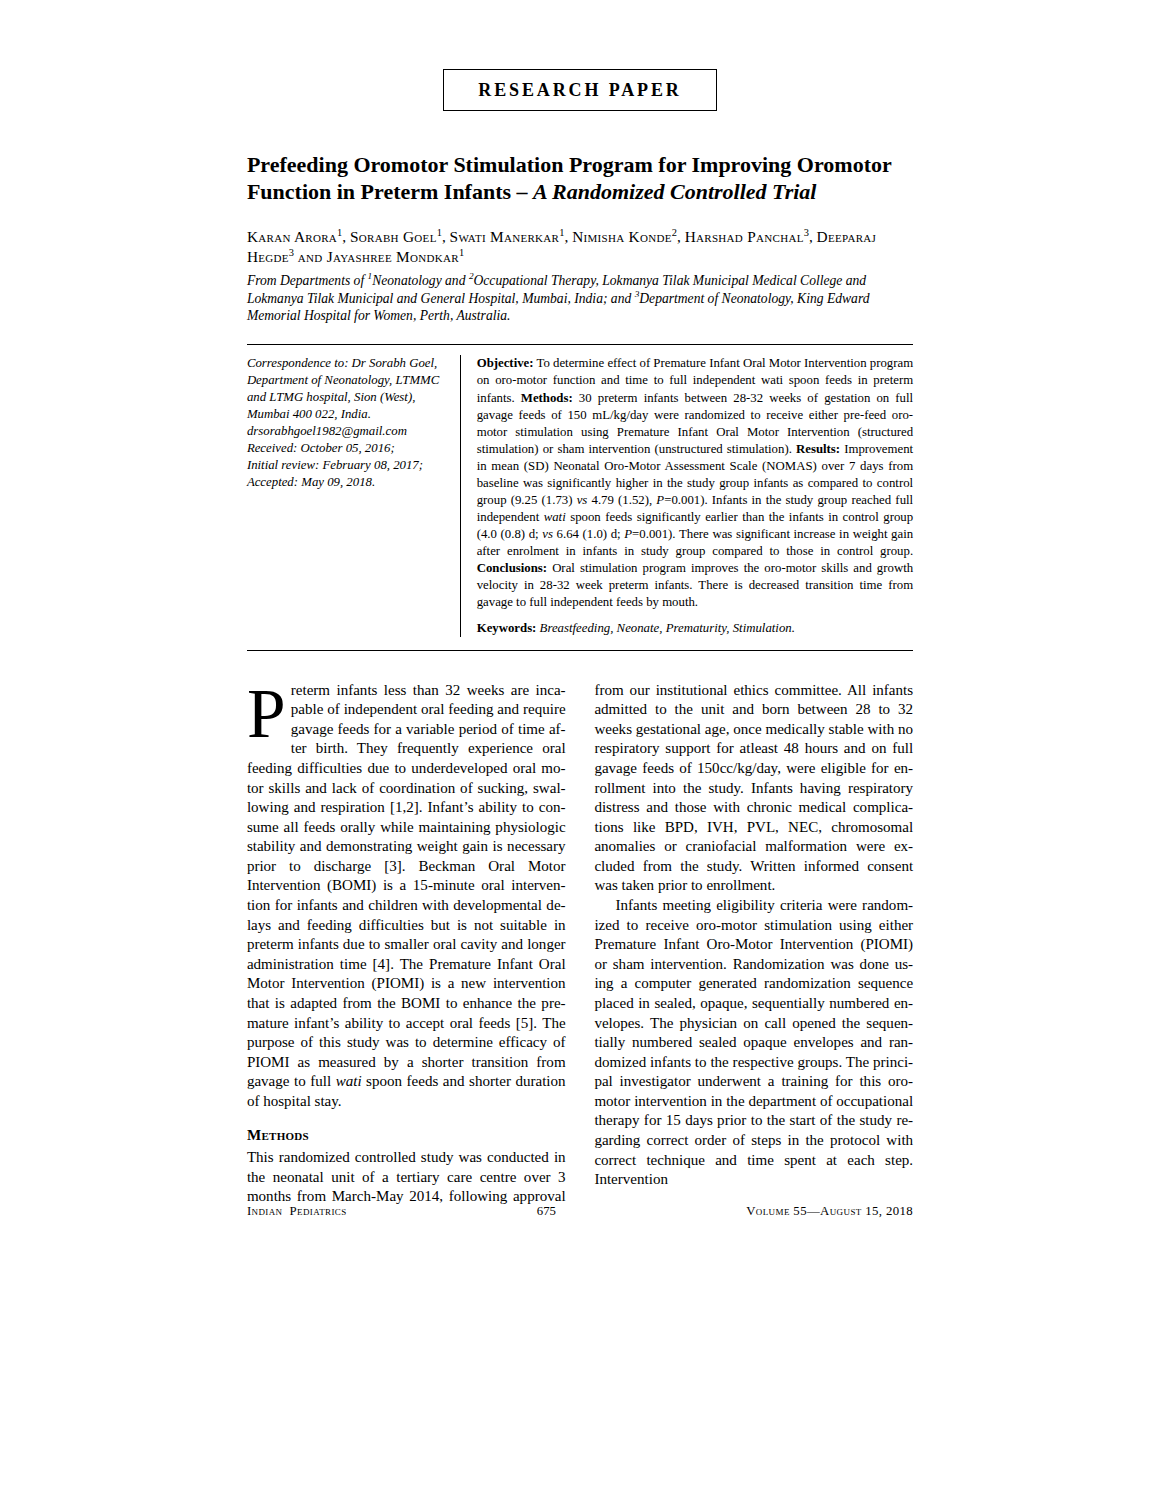RESEARCH PAPER
Prefeeding Oromotor Stimulation Program for Improving Oromotor Function in Preterm Infants – A Randomized Controlled Trial
Karan Arora1, Sorabh Goel1, Swati Manerkar1, Nimisha Konde2, Harshad Panchal3, Deeparaj Hegde3 and Jayashree Mondkar1
From Departments of 1Neonatology and 2Occupational Therapy, Lokmanya Tilak Municipal Medical College and Lokmanya Tilak Municipal and General Hospital, Mumbai, India; and 3Department of Neonatology, King Edward Memorial Hospital for Women, Perth, Australia.
| Correspondence to: Dr Sorabh Goel, Department of Neonatology, LTMMC and LTMG hospital, Sion (West), Mumbai 400 022, India. drsorabhgoel1982@gmail.com Received: October 05, 2016; Initial review: February 08, 2017; Accepted: May 09, 2018. | Objective: To determine effect of Premature Infant Oral Motor Intervention program on oro-motor function and time to full independent wati spoon feeds in preterm infants. Methods: 30 preterm infants between 28-32 weeks of gestation on full gavage feeds of 150 mL/kg/day were randomized to receive either pre-feed oro-motor stimulation using Premature Infant Oral Motor Intervention (structured stimulation) or sham intervention (unstructured stimulation). Results: Improvement in mean (SD) Neonatal Oro-Motor Assessment Scale (NOMAS) over 7 days from baseline was significantly higher in the study group infants as compared to control group (9.25 (1.73) vs 4.79 (1.52), P =0.001). Infants in the study group reached full independent wati spoon feeds significantly earlier than the infants in control group (4.0 (0.8) d; vs 6.64 (1.0) d; P =0.001). There was significant increase in weight gain after enrolment in infants in study group compared to those in control group. Conclusions: Oral stimulation program improves the oro-motor skills and growth velocity in 28-32 week preterm infants. There is decreased transition time from gavage to full independent feeds by mouth. Keywords: Breastfeeding, Neonate, Prematurity, Stimulation. |
Preterm infants less than 32 weeks are incapable of independent oral feeding and require gavage feeds for a variable period of time after birth. They frequently experience oral feeding difficulties due to underdeveloped oral motor skills and lack of coordination of sucking, swallowing and respiration [1,2]. Infant’s ability to consume all feeds orally while maintaining physiologic stability and demonstrating weight gain is necessary prior to discharge [3]. Beckman Oral Motor Intervention (BOMI) is a 15-minute oral intervention for infants and children with developmental delays and feeding difficulties but is not suitable in preterm infants due to smaller oral cavity and longer administration time [4]. The Premature Infant Oral Motor Intervention (PIOMI) is a new intervention that is adapted from the BOMI to enhance the premature infant’s ability to accept oral feeds [5]. The purpose of this study was to determine efficacy of PIOMI as measured by a shorter transition from gavage to full wati spoon feeds and shorter duration of hospital stay.
Methods
This randomized controlled study was conducted in the neonatal unit of a tertiary care centre over 3 months from March-May 2014, following approval from our institutional ethics committee. All infants admitted to the unit and born between 28 to 32 weeks gestational age, once medically stable with no respiratory support for atleast 48 hours and on full gavage feeds of 150cc/kg/day, were eligible for enrollment into the study. Infants having respiratory distress and those with chronic medical complications like BPD, IVH, PVL, NEC, chromosomal anomalies or craniofacial malformation were excluded from the study. Written informed consent was taken prior to enrollment.
Infants meeting eligibility criteria were randomized to receive oro-motor stimulation using either Premature Infant Oro-Motor Intervention (PIOMI) or sham intervention. Randomization was done using a computer generated randomization sequence placed in sealed, opaque, sequentially numbered envelopes. The physician on call opened the sequentially numbered sealed opaque envelopes and randomized infants to the respective groups. The principal investigator underwent a training for this oro-motor intervention in the department of occupational therapy for 15 days prior to the start of the study regarding correct order of steps in the protocol with correct technique and time spent at each step. Intervention
Indian Pediatrics 675 Volume 55—August 15, 2018